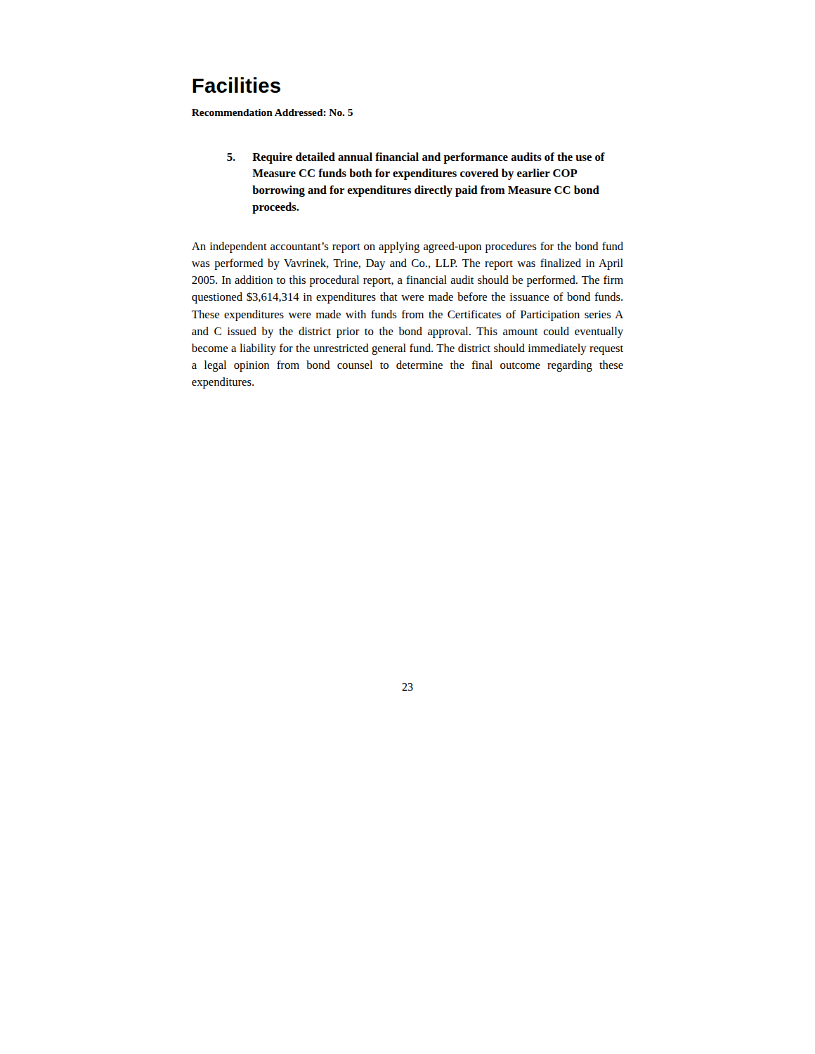Facilities
Recommendation Addressed: No. 5
5. Require detailed annual financial and performance audits of the use of Measure CC funds both for expenditures covered by earlier COP borrowing and for expenditures directly paid from Measure CC bond proceeds.
An independent accountant’s report on applying agreed-upon procedures for the bond fund was performed by Vavrinek, Trine, Day and Co., LLP. The report was finalized in April 2005. In addition to this procedural report, a financial audit should be performed. The firm questioned $3,614,314 in expenditures that were made before the issuance of bond funds. These expenditures were made with funds from the Certificates of Participation series A and C issued by the district prior to the bond approval. This amount could eventually become a liability for the unrestricted general fund. The district should immediately request a legal opinion from bond counsel to determine the final outcome regarding these expenditures.
23